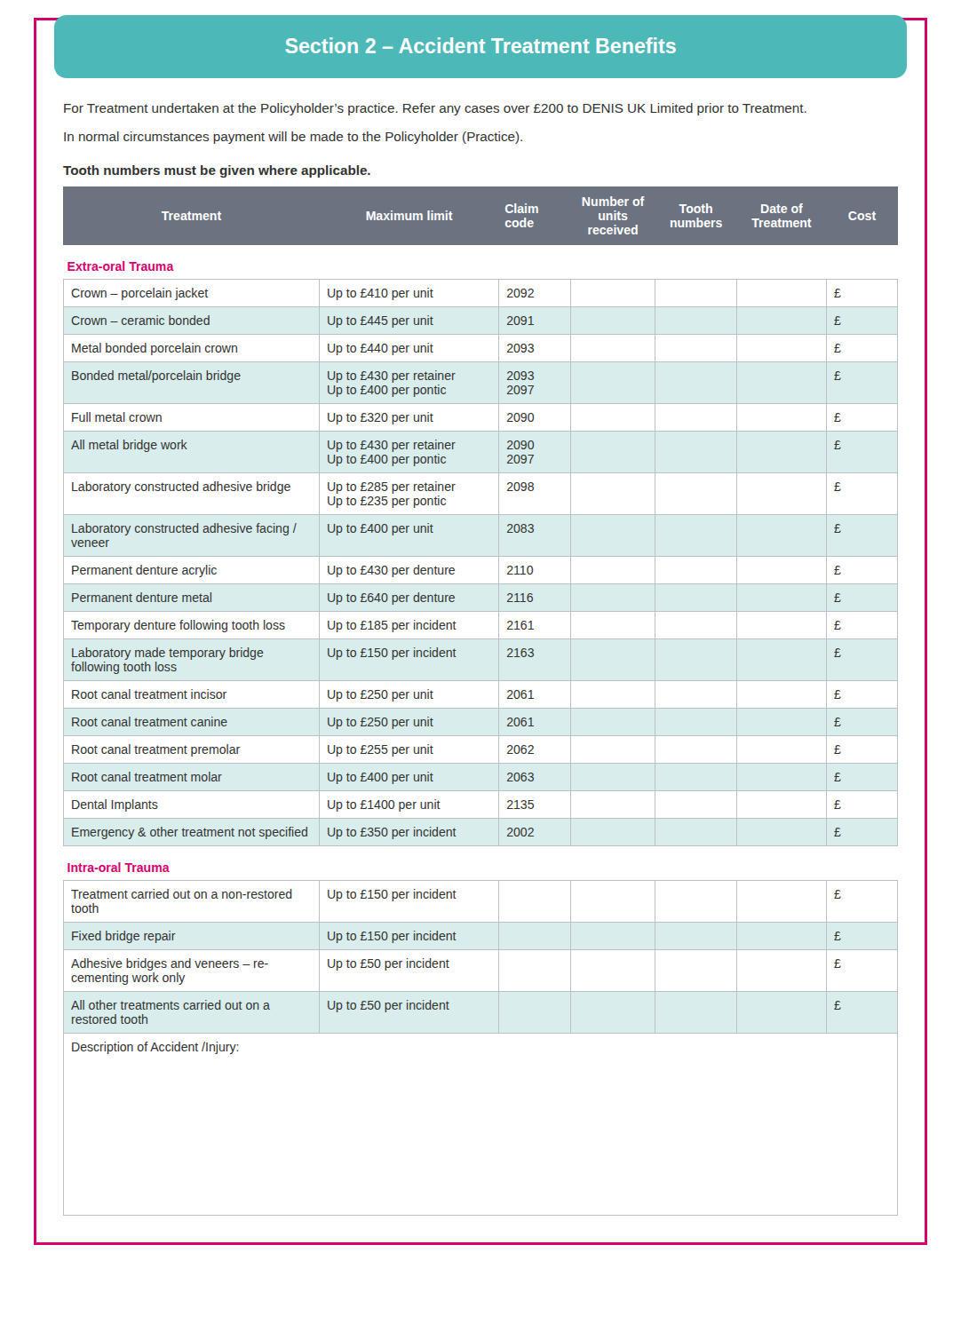Section 2 – Accident Treatment Benefits
For Treatment undertaken at the Policyholder’s practice. Refer any cases over £200 to DENIS UK Limited prior to Treatment.
In normal circumstances payment will be made to the Policyholder (Practice).
Tooth numbers must be given where applicable.
| Treatment | Maximum limit | Claim code | Number of units received | Tooth numbers | Date of Treatment | Cost |
| --- | --- | --- | --- | --- | --- | --- |
| Extra-oral Trauma |
| Crown – porcelain jacket | Up to £410 per unit | 2092 | | | | £ |
| Crown – ceramic bonded | Up to £445 per unit | 2091 | | | | £ |
| Metal bonded porcelain crown | Up to £440 per unit | 2093 | | | | £ |
| Bonded metal/porcelain bridge | Up to £430 per retainer Up to £400 per pontic | 2093 2097 | | | | £ |
| Full metal crown | Up to £320 per unit | 2090 | | | | £ |
| All metal bridge work | Up to £430 per retainer Up to £400 per pontic | 2090 2097 | | | | £ |
| Laboratory constructed adhesive bridge | Up to £285 per retainer Up to £235 per pontic | 2098 | | | | £ |
| Laboratory constructed adhesive facing / veneer | Up to £400 per unit | 2083 | | | | £ |
| Permanent denture acrylic | Up to £430 per denture | 2110 | | | | £ |
| Permanent denture metal | Up to £640 per denture | 2116 | | | | £ |
| Temporary denture following tooth loss | Up to £185 per incident | 2161 | | | | £ |
| Laboratory made temporary bridge following tooth loss | Up to £150 per incident | 2163 | | | | £ |
| Root canal treatment incisor | Up to £250 per unit | 2061 | | | | £ |
| Root canal treatment canine | Up to £250 per unit | 2061 | | | | £ |
| Root canal treatment premolar | Up to £255 per unit | 2062 | | | | £ |
| Root canal treatment molar | Up to £400 per unit | 2063 | | | | £ |
| Dental Implants | Up to £1400 per unit | 2135 | | | | £ |
| Emergency & other treatment not specified | Up to £350 per incident | 2002 | | | | £ |
| Intra-oral Trauma |
| Treatment carried out on a non-restored tooth | Up to £150 per incident | | | | | £ |
| Fixed bridge repair | Up to £150 per incident | | | | | £ |
| Adhesive bridges and veneers – re-cementing work only | Up to £50 per incident | | | | | £ |
| All other treatments carried out on a restored tooth | Up to £50 per incident | | | | | £ |
| Description of Accident /Injury: |